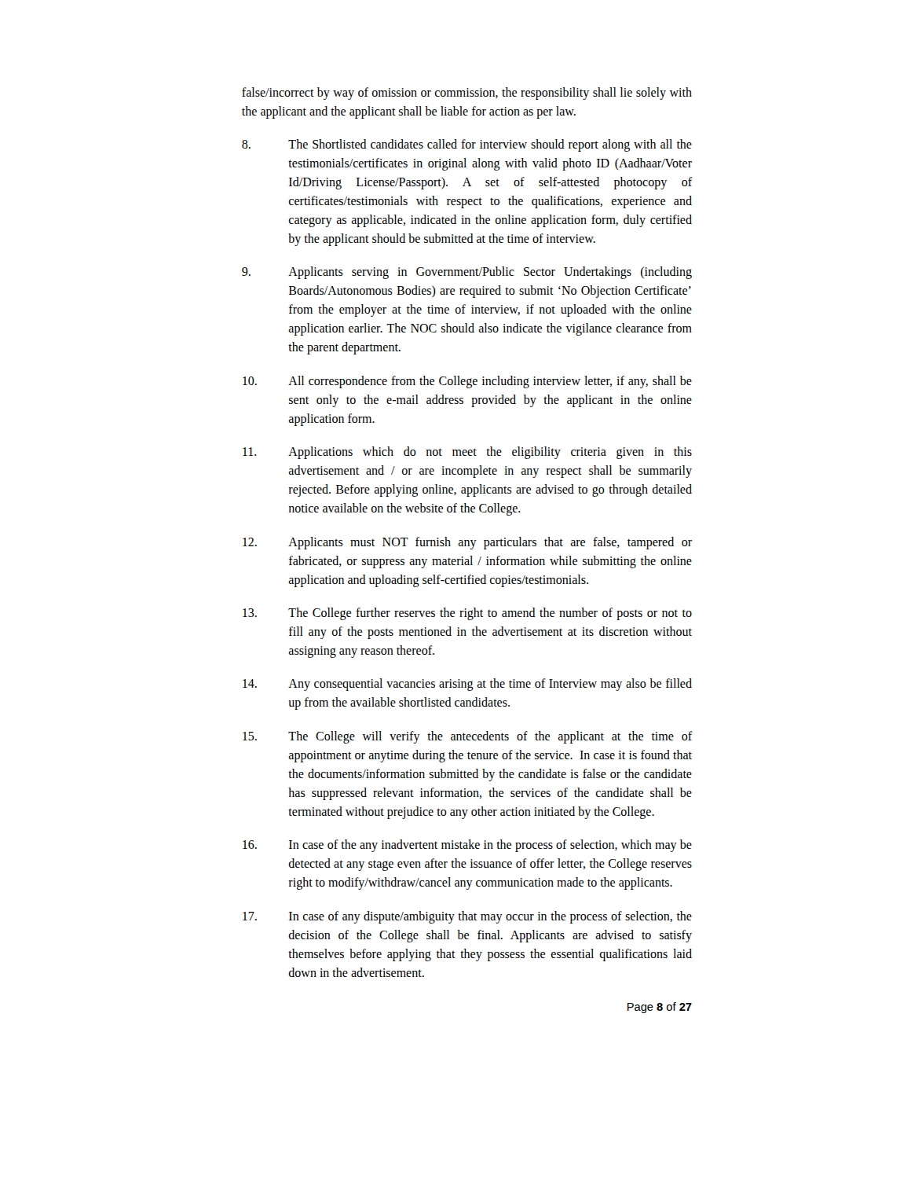false/incorrect by way of omission or commission, the responsibility shall lie solely with the applicant and the applicant shall be liable for action as per law.
8. The Shortlisted candidates called for interview should report along with all the testimonials/certificates in original along with valid photo ID (Aadhaar/Voter Id/Driving License/Passport). A set of self-attested photocopy of certificates/testimonials with respect to the qualifications, experience and category as applicable, indicated in the online application form, duly certified by the applicant should be submitted at the time of interview.
9. Applicants serving in Government/Public Sector Undertakings (including Boards/Autonomous Bodies) are required to submit ‘No Objection Certificate’ from the employer at the time of interview, if not uploaded with the online application earlier. The NOC should also indicate the vigilance clearance from the parent department.
10. All correspondence from the College including interview letter, if any, shall be sent only to the e-mail address provided by the applicant in the online application form.
11. Applications which do not meet the eligibility criteria given in this advertisement and / or are incomplete in any respect shall be summarily rejected. Before applying online, applicants are advised to go through detailed notice available on the website of the College.
12. Applicants must NOT furnish any particulars that are false, tampered or fabricated, or suppress any material / information while submitting the online application and uploading self-certified copies/testimonials.
13. The College further reserves the right to amend the number of posts or not to fill any of the posts mentioned in the advertisement at its discretion without assigning any reason thereof.
14. Any consequential vacancies arising at the time of Interview may also be filled up from the available shortlisted candidates.
15. The College will verify the antecedents of the applicant at the time of appointment or anytime during the tenure of the service. In case it is found that the documents/information submitted by the candidate is false or the candidate has suppressed relevant information, the services of the candidate shall be terminated without prejudice to any other action initiated by the College.
16. In case of the any inadvertent mistake in the process of selection, which may be detected at any stage even after the issuance of offer letter, the College reserves right to modify/withdraw/cancel any communication made to the applicants.
17. In case of any dispute/ambiguity that may occur in the process of selection, the decision of the College shall be final. Applicants are advised to satisfy themselves before applying that they possess the essential qualifications laid down in the advertisement.
Page 8 of 27